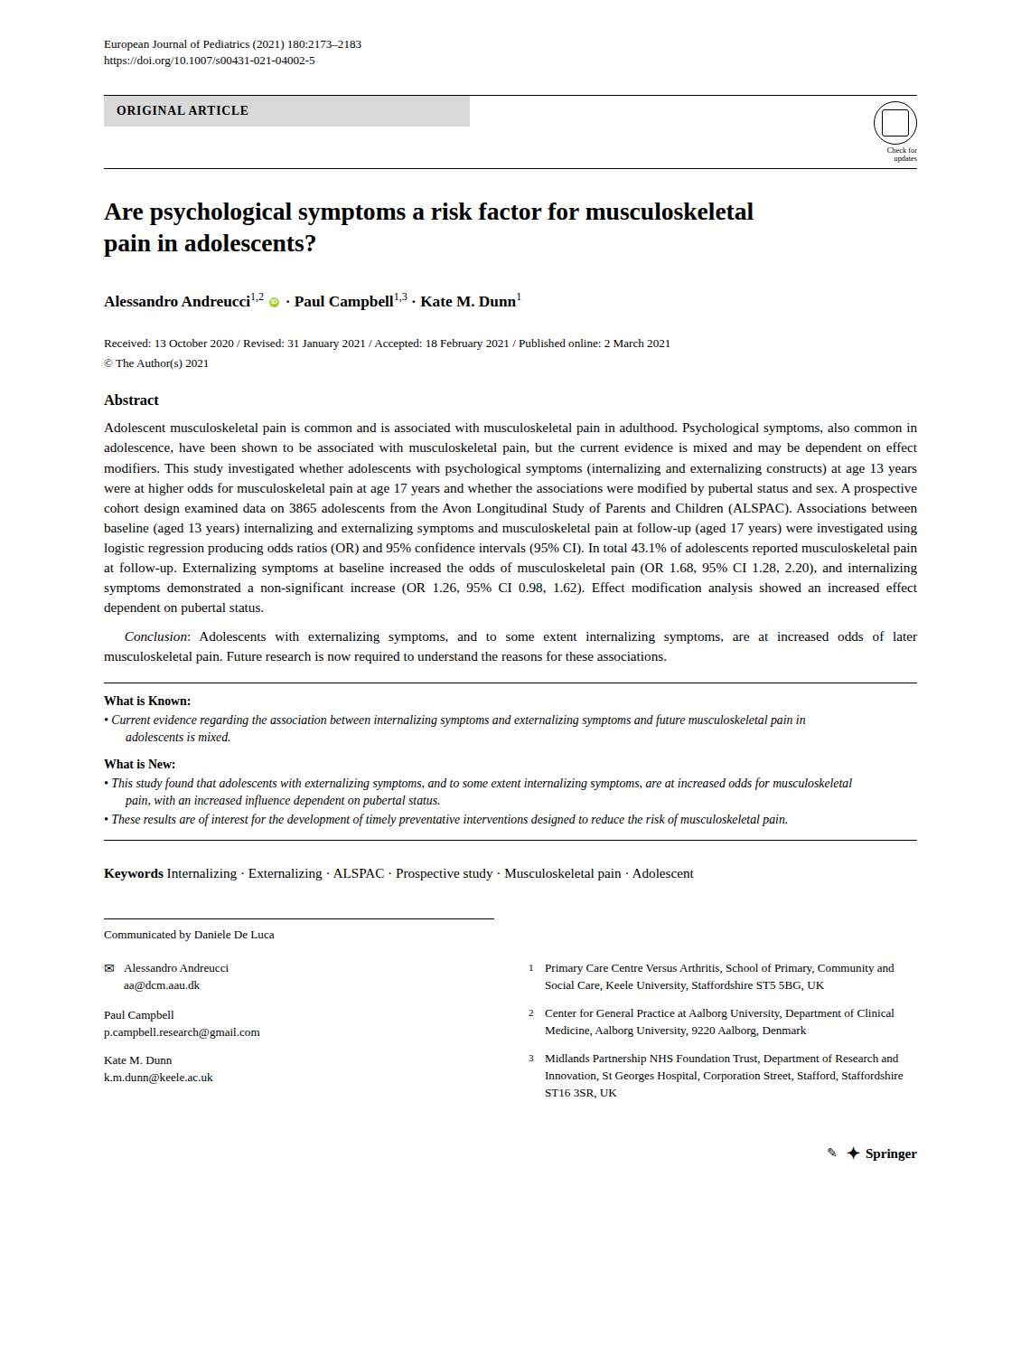European Journal of Pediatrics (2021) 180:2173–2183
https://doi.org/10.1007/s00431-021-04002-5
ORIGINAL ARTICLE
Check for
updates
Are psychological symptoms a risk factor for musculoskeletal
pain in adolescents?
Alessandro Andreucci1,2 · Paul Campbell1,3 · Kate M. Dunn1
Received: 13 October 2020 / Revised: 31 January 2021 / Accepted: 18 February 2021 / Published online: 2 March 2021
© The Author(s) 2021
Abstract
Adolescent musculoskeletal pain is common and is associated with musculoskeletal pain in adulthood. Psychological symptoms, also common in adolescence, have been shown to be associated with musculoskeletal pain, but the current evidence is mixed and may be dependent on effect modifiers. This study investigated whether adolescents with psychological symptoms (internalizing and externalizing constructs) at age 13 years were at higher odds for musculoskeletal pain at age 17 years and whether the associations were modified by pubertal status and sex. A prospective cohort design examined data on 3865 adolescents from the Avon Longitudinal Study of Parents and Children (ALSPAC). Associations between baseline (aged 13 years) internalizing and externalizing symptoms and musculoskeletal pain at follow-up (aged 17 years) were investigated using logistic regression producing odds ratios (OR) and 95% confidence intervals (95% CI). In total 43.1% of adolescents reported musculoskeletal pain at follow-up. Externalizing symptoms at baseline increased the odds of musculoskeletal pain (OR 1.68, 95% CI 1.28, 2.20), and internalizing symptoms demonstrated a non-significant increase (OR 1.26, 95% CI 0.98, 1.62). Effect modification analysis showed an increased effect dependent on pubertal status.
Conclusion: Adolescents with externalizing symptoms, and to some extent internalizing symptoms, are at increased odds of later musculoskeletal pain. Future research is now required to understand the reasons for these associations.
What is Known:
Current evidence regarding the association between internalizing symptoms and externalizing symptoms and future musculoskeletal pain inadolescents is mixed.
What is New:
This study found that adolescents with externalizing symptoms, and to some extent internalizing symptoms, are at increased odds for musculoskeletalpain, with an increased influence dependent on pubertal status.
These results are of interest for the development of timely preventative interventions designed to reduce the risk of musculoskeletal pain.
Keywords Internalizing · Externalizing · ALSPAC · Prospective study · Musculoskeletal pain · Adolescent
Communicated by Daniele De Luca
✉ Alessandro Andreucci
aa@dcm.aau.dk
Paul Campbell
p.campbell.research@gmail.com
Kate M. Dunn
k.m.dunn@keele.ac.uk
1
Primary Care Centre Versus Arthritis, School of Primary, Community and Social Care, Keele University, Staffordshire ST5 5BG, UK
2
Center for General Practice at Aalborg University, Department of Clinical Medicine, Aalborg University, 9220 Aalborg, Denmark
3
Midlands Partnership NHS Foundation Trust, Department of Research and Innovation, St Georges Hospital, Corporation Street, Stafford, Staffordshire ST16 3SR, UK
✎ ✦ Springer